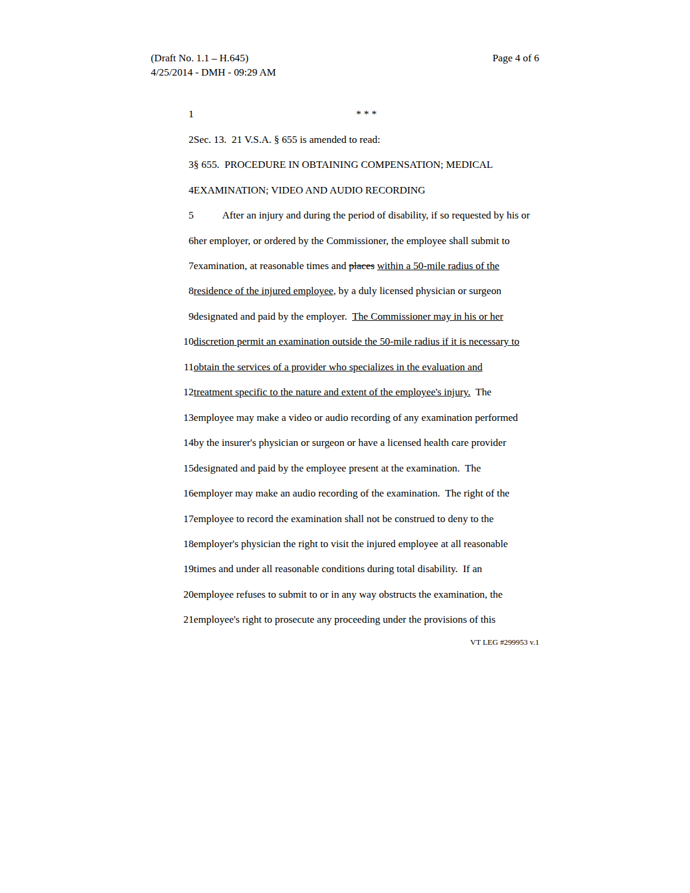(Draft No. 1.1 – H.645)
4/25/2014 - DMH - 09:29 AM
Page 4 of 6
| 1 | * * * |
| 2 | Sec. 13. 21 V.S.A. § 655 is amended to read: |
| 3 | § 655. PROCEDURE IN OBTAINING COMPENSATION; MEDICAL |
| 4 | EXAMINATION; VIDEO AND AUDIO RECORDING |
| 5 | After an injury and during the period of disability, if so requested by his or |
| 6 | her employer, or ordered by the Commissioner, the employee shall submit to |
| 7 | examination, at reasonable times and places within a 50-mile radius of the |
| 8 | residence of the injured employee , by a duly licensed physician or surgeon |
| 9 | designated and paid by the employer. The Commissioner may in his or her |
| 10 | discretion permit an examination outside the 50-mile radius if it is necessary to |
| 11 | obtain the services of a provider who specializes in the evaluation and |
| 12 | treatment specific to the nature and extent of the employee's injury. The |
| 13 | employee may make a video or audio recording of any examination performed |
| 14 | by the insurer's physician or surgeon or have a licensed health care provider |
| 15 | designated and paid by the employee present at the examination. The |
| 16 | employer may make an audio recording of the examination. The right of the |
| 17 | employee to record the examination shall not be construed to deny to the |
| 18 | employer's physician the right to visit the injured employee at all reasonable |
| 19 | times and under all reasonable conditions during total disability. If an |
| 20 | employee refuses to submit to or in any way obstructs the examination, the |
| 21 | employee's right to prosecute any proceeding under the provisions of this |
VT LEG #299953 v.1